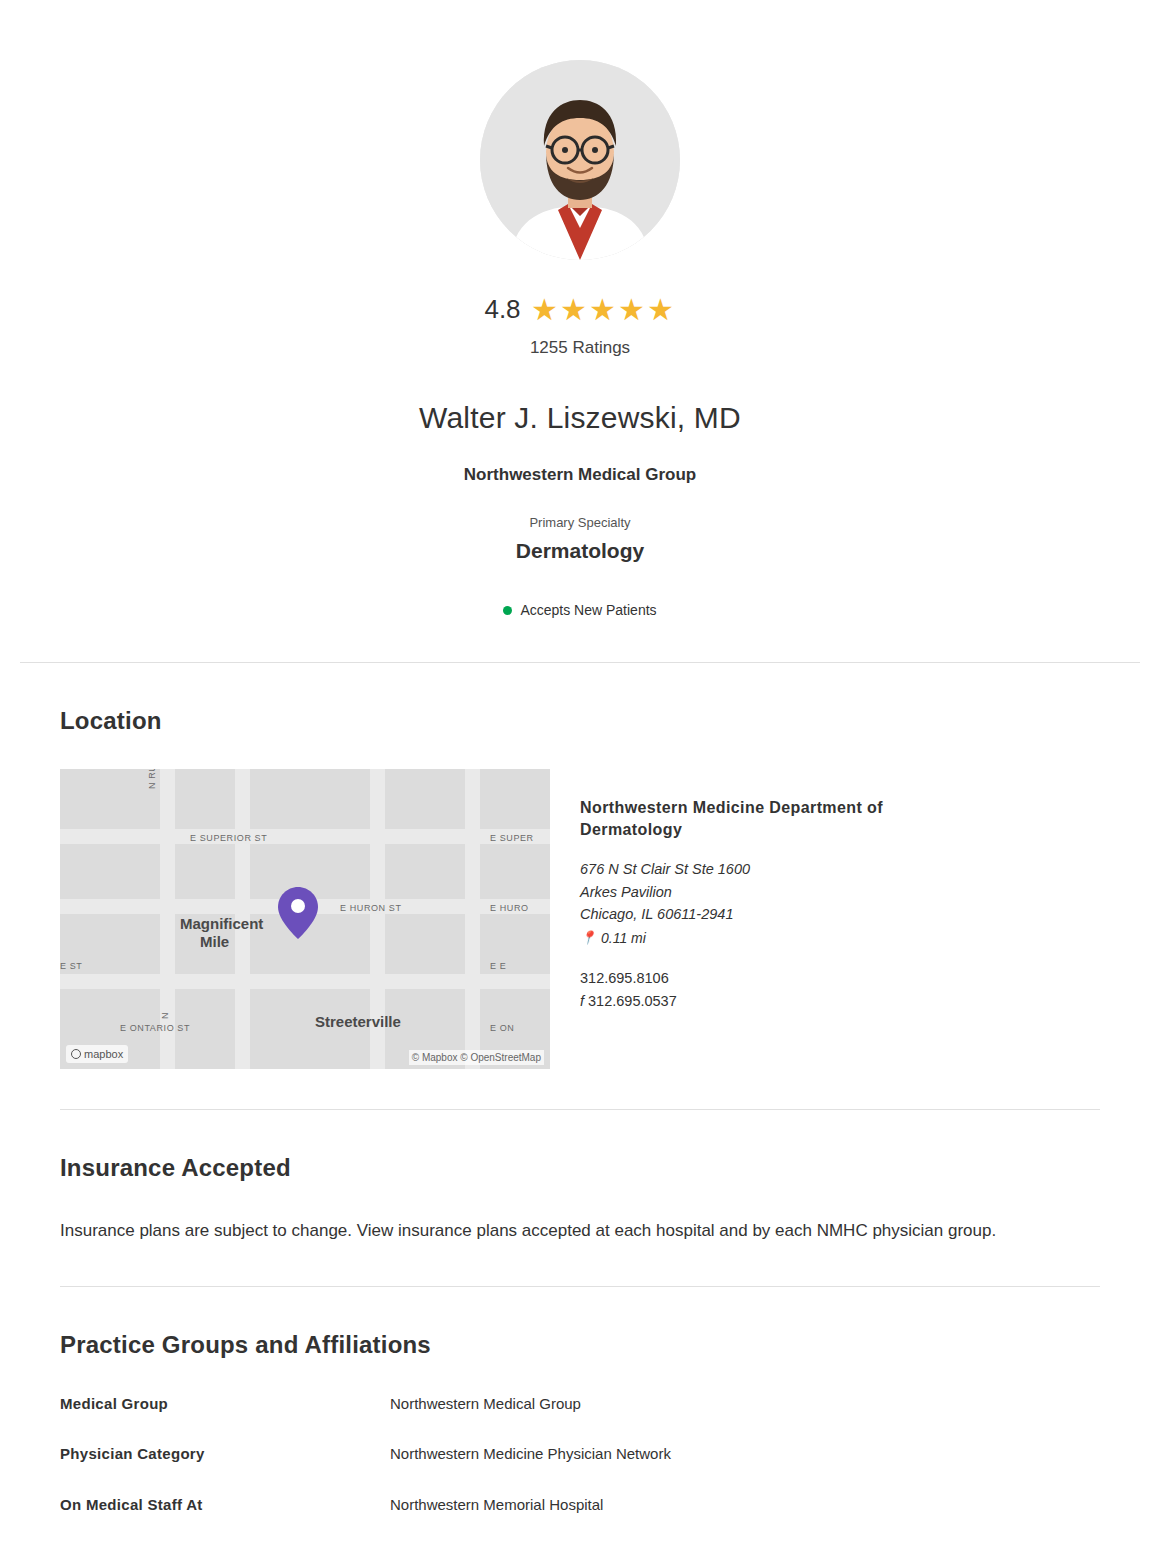4.8 ★★★★★
1255 Ratings
Walter J. Liszewski, MD
Northwestern Medical Group
Primary Specialty
Dermatology
Accepts New Patients
Location
E SUPERIOR ST E SUPER E HURON ST E HURO E ST E E E ONTARIO ST E ON N RUSH ST N Magnificent Mile Streeterville mapbox © Mapbox © OpenStreetMap
Northwestern Medicine Department of
Dermatology
676 N St Clair St Ste 1600
Arkes Pavilion
Chicago, IL 60611-2941 📍0.11 mi
312.695.8106
f312.695.0537
Insurance Accepted
Insurance plans are subject to change. View insurance plans accepted at each hospital and by each NMHC physician group.
Practice Groups and Affiliations
Medical Group
Northwestern Medical Group
Physician Category
Northwestern Medicine Physician Network
On Medical Staff At
Northwestern Memorial Hospital